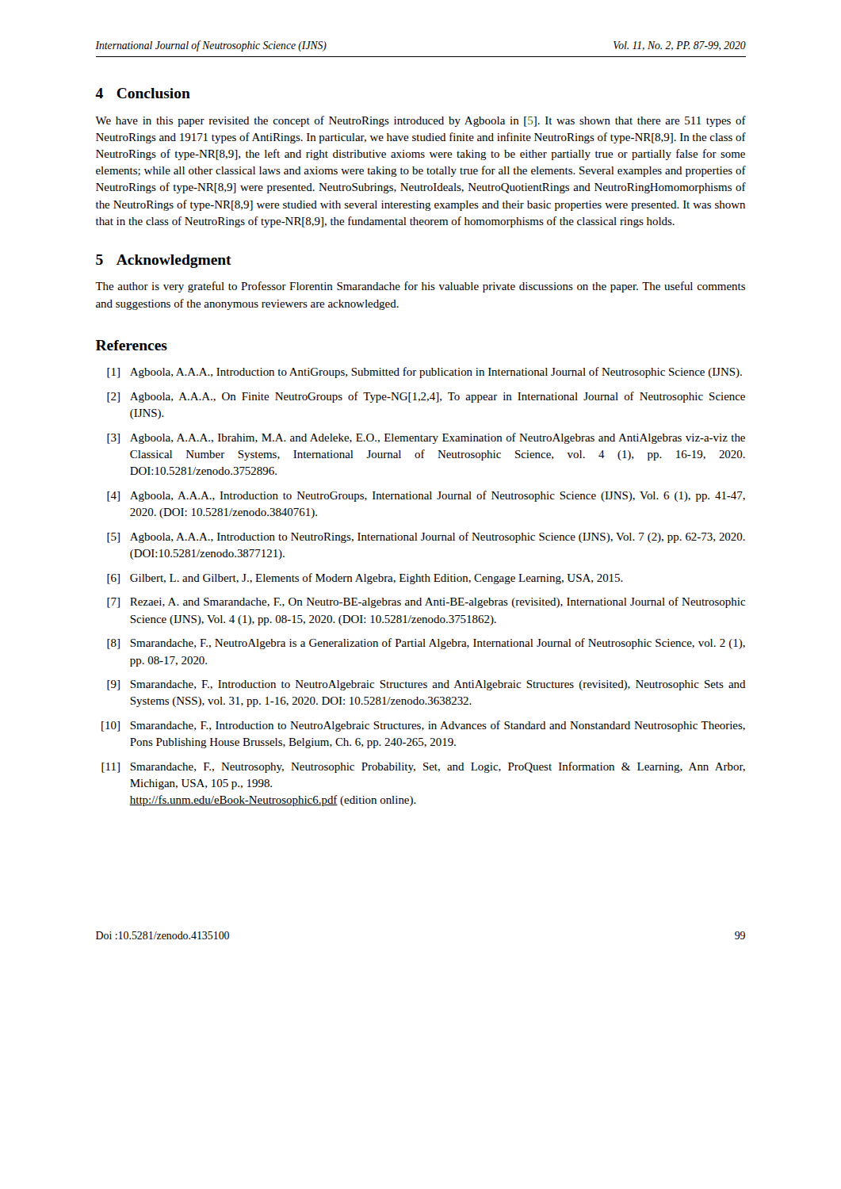International Journal of Neutrosophic Science (IJNS)
Vol. 11, No. 2, PP. 87-99, 2020
4 Conclusion
We have in this paper revisited the concept of NeutroRings introduced by Agboola in [5]. It was shown that there are 511 types of NeutroRings and 19171 types of AntiRings. In particular, we have studied finite and infinite NeutroRings of type-NR[8,9]. In the class of NeutroRings of type-NR[8,9], the left and right distributive axioms were taking to be either partially true or partially false for some elements; while all other classical laws and axioms were taking to be totally true for all the elements. Several examples and properties of NeutroRings of type-NR[8,9] were presented. NeutroSubrings, NeutroIdeals, NeutroQuotientRings and NeutroRingHomomorphisms of the NeutroRings of type-NR[8,9] were studied with several interesting examples and their basic properties were presented. It was shown that in the class of NeutroRings of type-NR[8,9], the fundamental theorem of homomorphisms of the classical rings holds.
5 Acknowledgment
The author is very grateful to Professor Florentin Smarandache for his valuable private discussions on the paper. The useful comments and suggestions of the anonymous reviewers are acknowledged.
References
Agboola, A.A.A., Introduction to AntiGroups, Submitted for publication in International Journal of Neutrosophic Science (IJNS).
Agboola, A.A.A., On Finite NeutroGroups of Type-NG[1,2,4], To appear in International Journal of Neutrosophic Science (IJNS).
Agboola, A.A.A., Ibrahim, M.A. and Adeleke, E.O., Elementary Examination of NeutroAlgebras and AntiAlgebras viz-a-viz the Classical Number Systems, International Journal of Neutrosophic Science, vol. 4 (1), pp. 16-19, 2020. DOI:10.5281/zenodo.3752896.
Agboola, A.A.A., Introduction to NeutroGroups, International Journal of Neutrosophic Science (IJNS), Vol. 6 (1), pp. 41-47, 2020. (DOI: 10.5281/zenodo.3840761).
Agboola, A.A.A., Introduction to NeutroRings, International Journal of Neutrosophic Science (IJNS), Vol. 7 (2), pp. 62-73, 2020. (DOI:10.5281/zenodo.3877121).
Gilbert, L. and Gilbert, J., Elements of Modern Algebra, Eighth Edition, Cengage Learning, USA, 2015.
Rezaei, A. and Smarandache, F., On Neutro-BE-algebras and Anti-BE-algebras (revisited), International Journal of Neutrosophic Science (IJNS), Vol. 4 (1), pp. 08-15, 2020. (DOI: 10.5281/zenodo.3751862).
Smarandache, F., NeutroAlgebra is a Generalization of Partial Algebra, International Journal of Neutrosophic Science, vol. 2 (1), pp. 08-17, 2020.
Smarandache, F., Introduction to NeutroAlgebraic Structures and AntiAlgebraic Structures (revisited), Neutrosophic Sets and Systems (NSS), vol. 31, pp. 1-16, 2020. DOI: 10.5281/zenodo.3638232.
Smarandache, F., Introduction to NeutroAlgebraic Structures, in Advances of Standard and Nonstandard Neutrosophic Theories, Pons Publishing House Brussels, Belgium, Ch. 6, pp. 240-265, 2019.
Smarandache, F., Neutrosophy, Neutrosophic Probability, Set, and Logic, ProQuest Information & Learning, Ann Arbor, Michigan, USA, 105 p., 1998.
http://fs.unm.edu/eBook-Neutrosophic6.pdf (edition online).
Doi :10.5281/zenodo.4135100
99